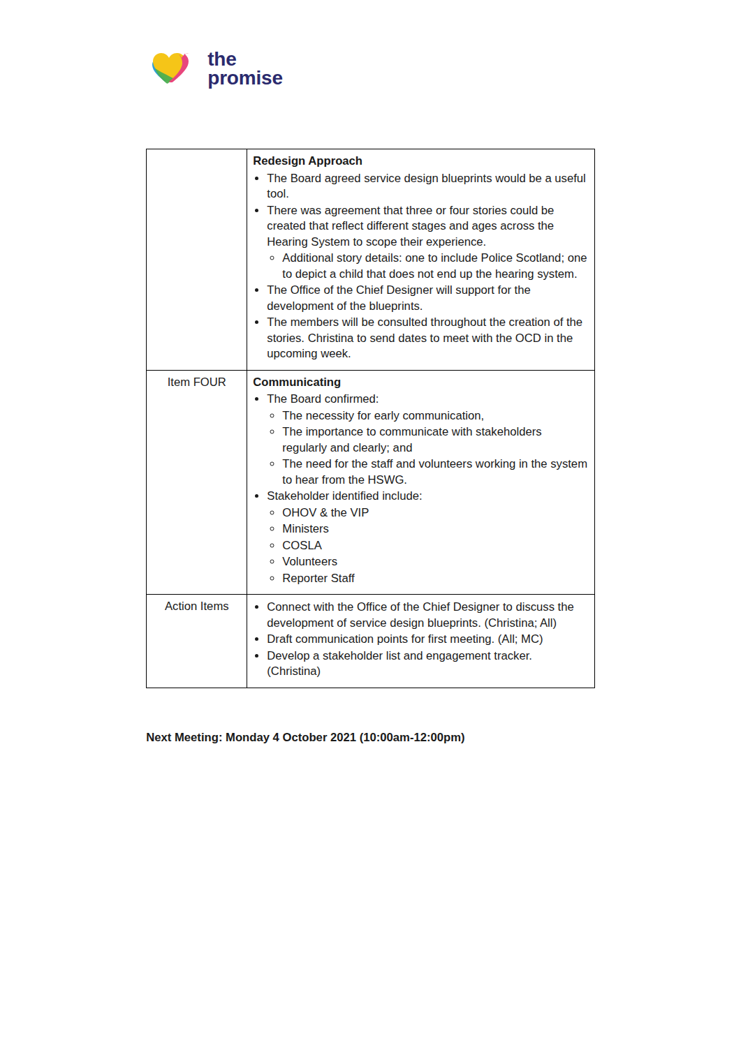the
promise
| | Redesign Approach The Board agreed service design blueprints would be a useful tool. There was agreement that three or four stories could be created that reflect different stages and ages across the Hearing System to scope their experience. Additional story details: one to include Police Scotland; one to depict a child that does not end up the hearing system. The Office of the Chief Designer will support for the development of the blueprints. The members will be consulted throughout the creation of the stories. Christina to send dates to meet with the OCD in the upcoming week. |
| Item FOUR | Communicating The Board confirmed: The necessity for early communication, The importance to communicate with stakeholders regularly and clearly; and The need for the staff and volunteers working in the system to hear from the HSWG. Stakeholder identified include: OHOV & the VIP Ministers COSLA Volunteers Reporter Staff |
| Action Items | Connect with the Office of the Chief Designer to discuss the development of service design blueprints. (Christina; All) Draft communication points for first meeting. (All; MC) Develop a stakeholder list and engagement tracker. (Christina) |
Next Meeting: Monday 4 October 2021 (10:00am-12:00pm)